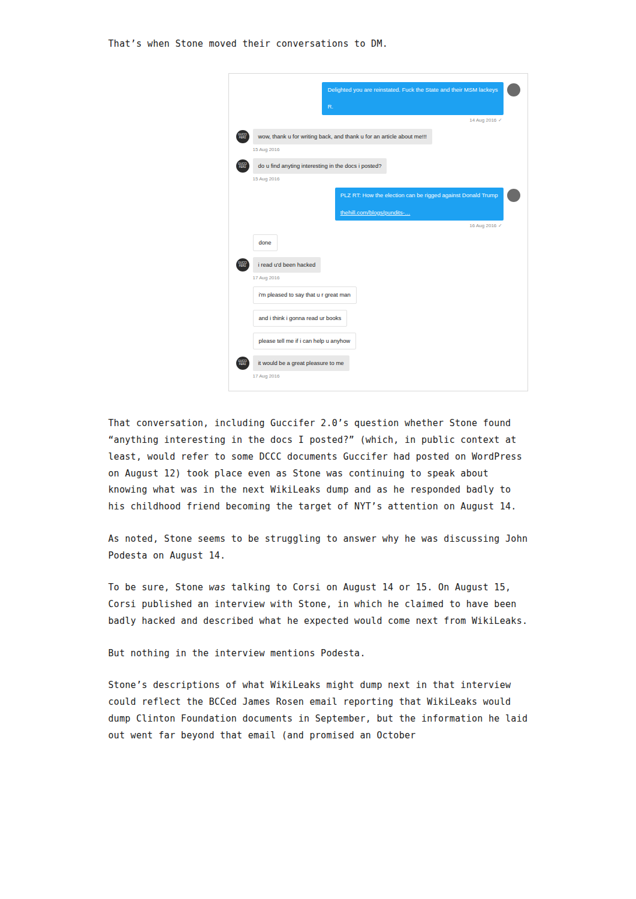That’s when Stone moved their conversations to DM.
Delighted you are reinstated. Fuck the State and their MSM lackeys
R.
14 Aug 2016 ✓
GUCCI FER2
wow, thank u for writing back, and thank u for an article about me!!!
15 Aug 2016
GUCCI FER2
do u find anyting interesting in the docs i posted?
15 Aug 2016
PLZ RT: How the election can be rigged against Donald Trump
thehill.com/blogs/pundits-…
16 Aug 2016 ✓
done
GUCCI FER2
i read u'd been hacked
17 Aug 2016
i'm pleased to say that u r great man
and i think i gonna read ur books
please tell me if i can help u anyhow
GUCCI FER2
it would be a great pleasure to me
17 Aug 2016
That conversation, including Guccifer 2.0’s question whether Stone found “anything interesting in the docs I posted?” (which, in public context at least, would refer to some DCCC documents Guccifer had posted on WordPress on August 12) took place even as Stone was continuing to speak about knowing what was in the next WikiLeaks dump and as he responded badly to his childhood friend becoming the target of NYT’s attention on August 14.
As noted, Stone seems to be struggling to answer why he was discussing John Podesta on August 14.
To be sure, Stone was talking to Corsi on August 14 or 15. On August 15, Corsi published an interview with Stone, in which he claimed to have been badly hacked and described what he expected would come next from WikiLeaks.
But nothing in the interview mentions Podesta.
Stone’s descriptions of what WikiLeaks might dump next in that interview could reflect the BCCed James Rosen email reporting that WikiLeaks would dump Clinton Foundation documents in September, but the information he laid out went far beyond that email (and promised an October